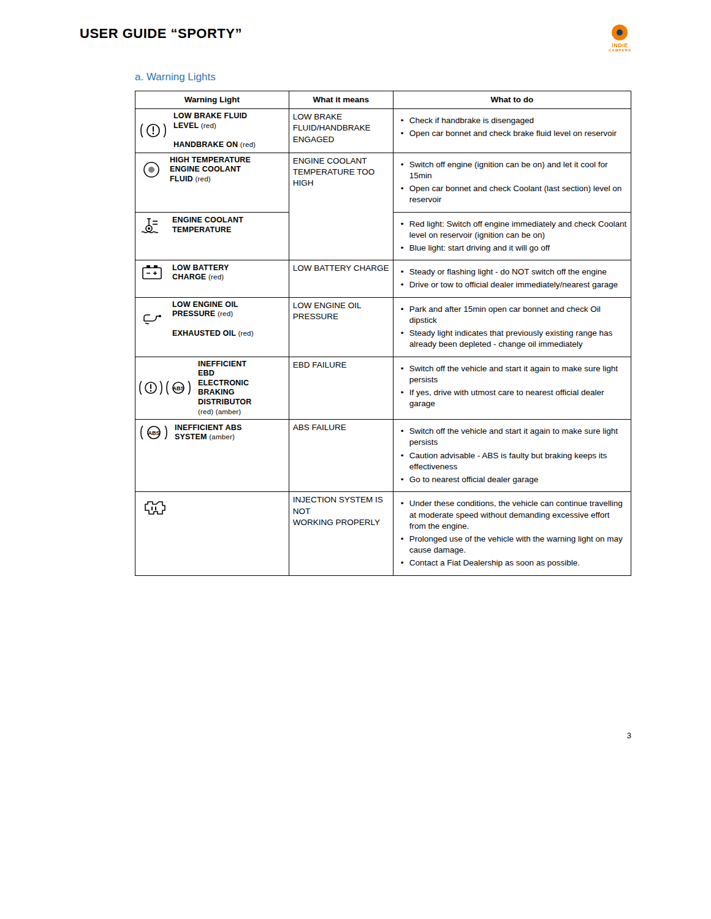USER GUIDE “SPORTY”
iNDiECAMPERS
a. Warning Lights
| Warning Light | What it means | What to do |
| --- | --- | --- |
| LOW BRAKE FLUID LEVEL (red) HANDBRAKE ON (red) | LOW BRAKE FLUID/HANDBRAKE ENGAGED | Check if handbrake is disengaged Open car bonnet and check brake fluid level on reservoir |
| HIGH TEMPERATURE ENGINE COOLANT FLUID (red) | ENGINE COOLANT TEMPERATURE TOO HIGH | Switch off engine (ignition can be on) and let it cool for 15min Open car bonnet and check Coolant (last section) level on reservoir |
| ENGINE COOLANT TEMPERATURE | Red light: Switch off engine immediately and check Coolant level on reservoir (ignition can be on) Blue light: start driving and it will go off |
| LOW BATTERY CHARGE (red) | LOW BATTERY CHARGE | Steady or flashing light - do NOT switch off the engine Drive or tow to official dealer immediately/nearest garage |
| LOW ENGINE OIL PRESSURE (red) EXHAUSTED OIL (red) | LOW ENGINE OIL PRESSURE | Park and after 15min open car bonnet and check Oil dipstick Steady light indicates that previously existing range has already been depleted - change oil immediately |
| ABS INEFFICIENT EBD ELECTRONIC BRAKING DISTRIBUTOR (red) (amber) | EBD FAILURE | Switch off the vehicle and start it again to make sure light persists If yes, drive with utmost care to nearest official dealer garage |
| ABS INEFFICIENT ABS SYSTEM (amber) | ABS FAILURE | Switch off the vehicle and start it again to make sure light persists Caution advisable - ABS is faulty but braking keeps its effectiveness Go to nearest official dealer garage |
| | INJECTION SYSTEM IS NOT WORKING PROPERLY | Under these conditions, the vehicle can continue travelling at moderate speed without demanding excessive effort from the engine. Prolonged use of the vehicle with the warning light on may cause damage. Contact a Fiat Dealership as soon as possible. |
3